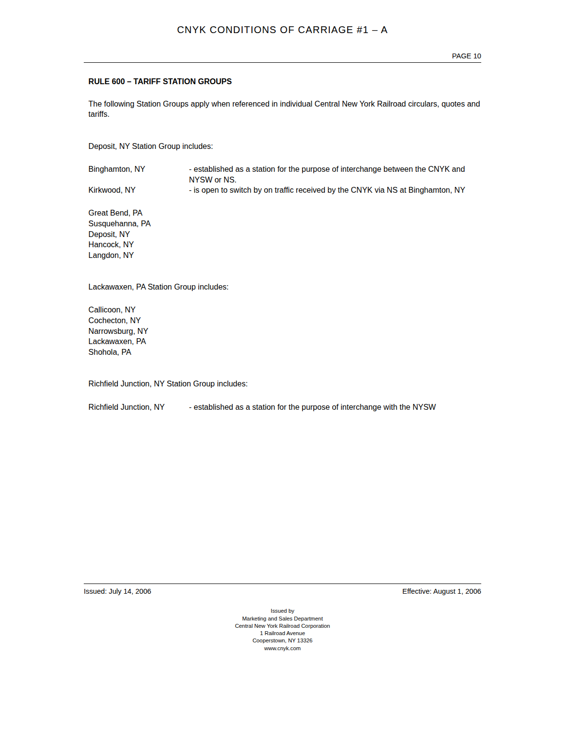CNYK CONDITIONS OF CARRIAGE #1 – A
PAGE 10
RULE 600 – TARIFF STATION GROUPS
The following Station Groups apply when referenced in individual Central New York Railroad circulars, quotes and tariffs.
Deposit, NY Station Group includes:
| Binghamton, NY | - established as a station for the purpose of interchange between the CNYK and NYSW or NS. |
| Kirkwood, NY | - is open to switch by on traffic received by the CNYK via NS at Binghamton, NY |
Great Bend, PA
Susquehanna, PA
Deposit, NY
Hancock, NY
Langdon, NY
Lackawaxen, PA Station Group includes:
Callicoon, NY
Cochecton, NY
Narrowsburg, NY
Lackawaxen, PA
Shohola, PA
Richfield Junction, NY Station Group includes:
| Richfield Junction, NY | - established as a station for the purpose of interchange with the NYSW |
Issued: July 14, 2006 Effective: August 1, 2006
Issued by
Marketing and Sales Department
Central New York Railroad Corporation
1 Railroad Avenue
Cooperstown, NY 13326
www.cnyk.com